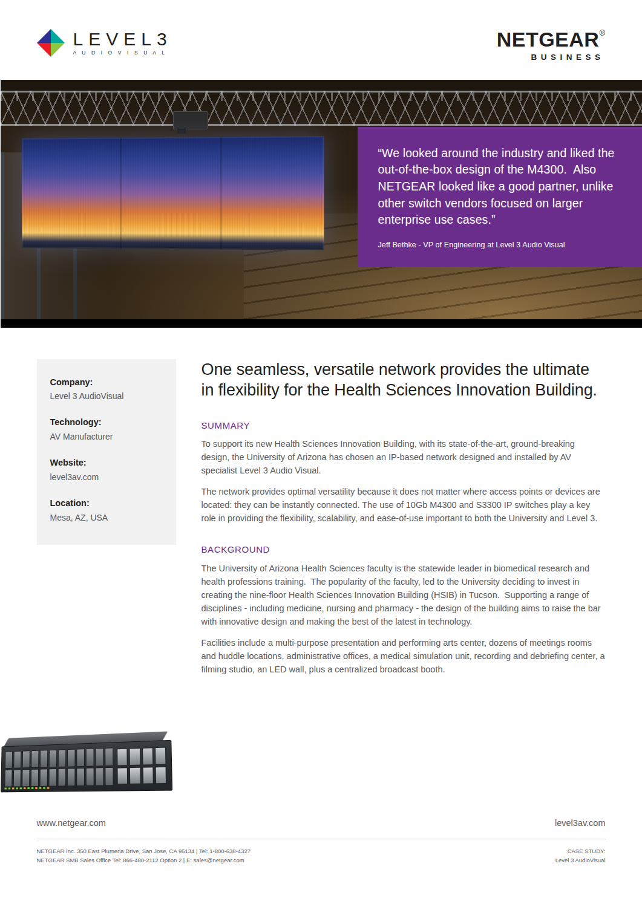LEVEL3
A U D I O V I S U A L
NETGEAR®
BUSINESS
“We looked around the industry and liked the out-of-the-box design of the M4300. Also NETGEAR looked like a good partner, unlike other switch vendors focused on larger enterprise use cases.”
Jeff Bethke - VP of Engineering at Level 3 Audio Visual
Company:
Level 3 AudioVisual
Technology:
AV Manufacturer
Website:
level3av.com
Location:
Mesa, AZ, USA
One seamless, versatile network provides the ultimate in flexibility for the Health Sciences Innovation Building.
SUMMARY
To support its new Health Sciences Innovation Building, with its state-of-the-art, ground-breaking design, the University of Arizona has chosen an IP-based network designed and installed by AV specialist Level 3 Audio Visual.
The network provides optimal versatility because it does not matter where access points or devices are located: they can be instantly connected. The use of 10Gb M4300 and S3300 IP switches play a key role in providing the flexibility, scalability, and ease-of-use important to both the University and Level 3.
BACKGROUND
The University of Arizona Health Sciences faculty is the statewide leader in biomedical research and health professions training. The popularity of the faculty, led to the University deciding to invest in creating the nine-floor Health Sciences Innovation Building (HSIB) in Tucson. Supporting a range of disciplines - including medicine, nursing and pharmacy - the design of the building aims to raise the bar with innovative design and making the best of the latest in technology.
Facilities include a multi-purpose presentation and performing arts center, dozens of meetings rooms and huddle locations, administrative offices, a medical simulation unit, recording and debriefing center, a filming studio, an LED wall, plus a centralized broadcast booth.
www.netgear.com level3av.com
NETGEAR Inc. 350 East Plumeria Drive, San Jose, CA 95134 | Tel: 1-800-638-4327
NETGEAR SMB Sales Office Tel: 866-480-2112 Option 2 | E: sales@netgear.com
CASE STUDY:
Level 3 AudioVisual